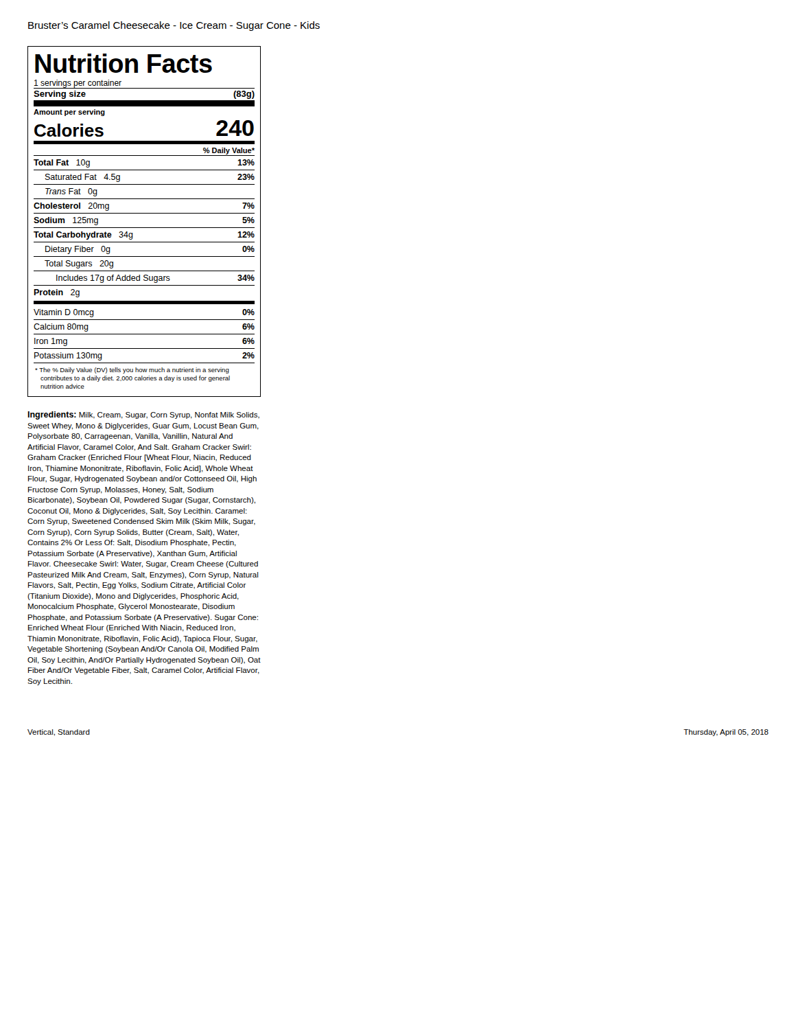Bruster’s Caramel Cheesecake - Ice Cream - Sugar Cone - Kids
Nutrition Facts
1 servings per container
Serving size(83g)
Amount per serving
Calories 240
% Daily Value*
| Total Fat 10g | 13% |
| Saturated Fat 4.5g | 23% |
| Trans Fat 0g | |
| Cholesterol 20mg | 7% |
| Sodium 125mg | 5% |
| Total Carbohydrate 34g | 12% |
| Dietary Fiber 0g | 0% |
| Total Sugars 20g | |
| Includes 17g of Added Sugars | 34% |
| Protein 2g | |
| Vitamin D 0mcg | 0% |
| Calcium 80mg | 6% |
| Iron 1mg | 6% |
| Potassium 130mg | 2% |
* The % Daily Value (DV) tells you how much a nutrient in a serving contributes to a daily diet. 2,000 calories a day is used for general nutrition advice
Ingredients: Milk, Cream, Sugar, Corn Syrup, Nonfat Milk Solids, Sweet Whey, Mono & Diglycerides, Guar Gum, Locust Bean Gum, Polysorbate 80, Carrageenan, Vanilla, Vanillin, Natural And Artificial Flavor, Caramel Color, And Salt. Graham Cracker Swirl: Graham Cracker (Enriched Flour [Wheat Flour, Niacin, Reduced Iron, Thiamine Mononitrate, Riboflavin, Folic Acid], Whole Wheat Flour, Sugar, Hydrogenated Soybean and/or Cottonseed Oil, High Fructose Corn Syrup, Molasses, Honey, Salt, Sodium Bicarbonate), Soybean Oil, Powdered Sugar (Sugar, Cornstarch), Coconut Oil, Mono & Diglycerides, Salt, Soy Lecithin. Caramel: Corn Syrup, Sweetened Condensed Skim Milk (Skim Milk, Sugar, Corn Syrup), Corn Syrup Solids, Butter (Cream, Salt), Water, Contains 2% Or Less Of: Salt, Disodium Phosphate, Pectin, Potassium Sorbate (A Preservative), Xanthan Gum, Artificial Flavor. Cheesecake Swirl: Water, Sugar, Cream Cheese (Cultured Pasteurized Milk And Cream, Salt, Enzymes), Corn Syrup, Natural Flavors, Salt, Pectin, Egg Yolks, Sodium Citrate, Artificial Color (Titanium Dioxide), Mono and Diglycerides, Phosphoric Acid, Monocalcium Phosphate, Glycerol Monostearate, Disodium Phosphate, and Potassium Sorbate (A Preservative). Sugar Cone: Enriched Wheat Flour (Enriched With Niacin, Reduced Iron, Thiamin Mononitrate, Riboflavin, Folic Acid), Tapioca Flour, Sugar, Vegetable Shortening (Soybean And/Or Canola Oil, Modified Palm Oil, Soy Lecithin, And/Or Partially Hydrogenated Soybean Oil), Oat Fiber And/Or Vegetable Fiber, Salt, Caramel Color, Artificial Flavor, Soy Lecithin.
Vertical, Standard Thursday, April 05, 2018